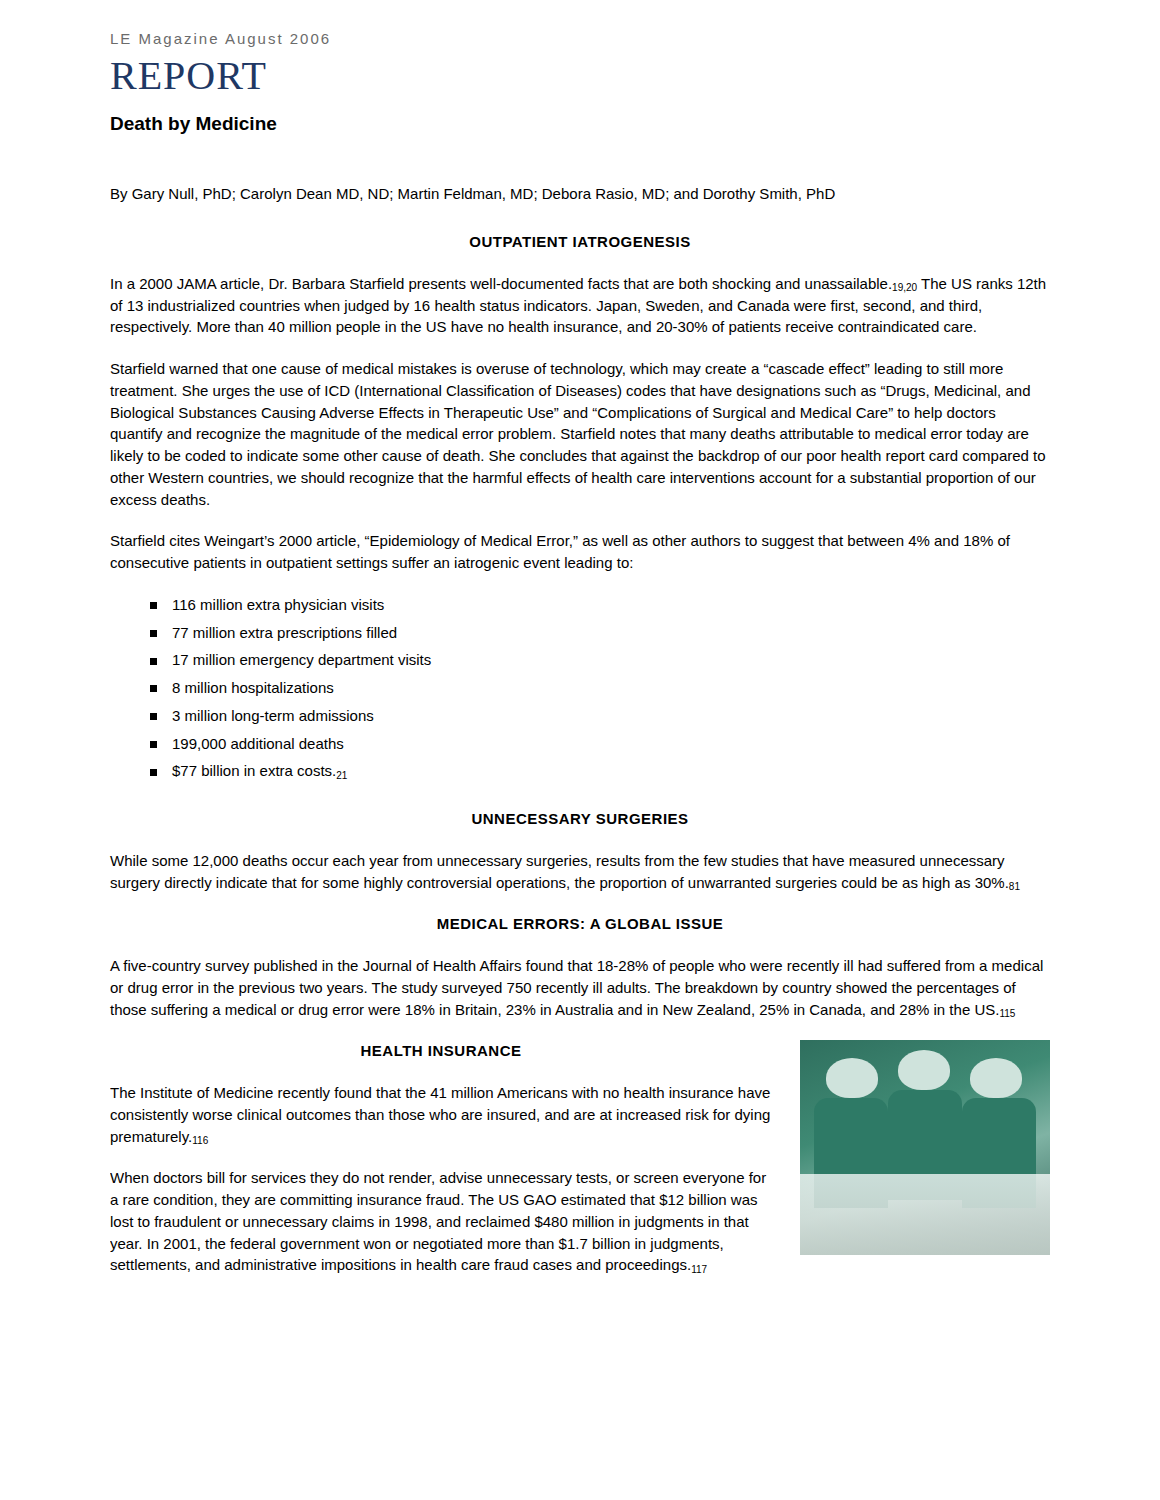LE Magazine August 2006
REPORT
Death by Medicine
By Gary Null, PhD; Carolyn Dean MD, ND; Martin Feldman, MD; Debora Rasio, MD; and Dorothy Smith, PhD
OUTPATIENT IATROGENESIS
In a 2000 JAMA article, Dr. Barbara Starfield presents well-documented facts that are both shocking and unassailable.19,20 The US ranks 12th of 13 industrialized countries when judged by 16 health status indicators. Japan, Sweden, and Canada were first, second, and third, respectively. More than 40 million people in the US have no health insurance, and 20-30% of patients receive contraindicated care.
Starfield warned that one cause of medical mistakes is overuse of technology, which may create a “cascade effect” leading to still more treatment. She urges the use of ICD (International Classification of Diseases) codes that have designations such as “Drugs, Medicinal, and Biological Substances Causing Adverse Effects in Therapeutic Use” and “Complications of Surgical and Medical Care” to help doctors quantify and recognize the magnitude of the medical error problem. Starfield notes that many deaths attributable to medical error today are likely to be coded to indicate some other cause of death. She concludes that against the backdrop of our poor health report card compared to other Western countries, we should recognize that the harmful effects of health care interventions account for a substantial proportion of our excess deaths.
Starfield cites Weingart’s 2000 article, “Epidemiology of Medical Error,” as well as other authors to suggest that between 4% and 18% of consecutive patients in outpatient settings suffer an iatrogenic event leading to:
116 million extra physician visits
77 million extra prescriptions filled
17 million emergency department visits
8 million hospitalizations
3 million long-term admissions
199,000 additional deaths
$77 billion in extra costs.21
UNNECESSARY SURGERIES
While some 12,000 deaths occur each year from unnecessary surgeries, results from the few studies that have measured unnecessary surgery directly indicate that for some highly controversial operations, the proportion of unwarranted surgeries could be as high as 30%.81
MEDICAL ERRORS: A GLOBAL ISSUE
A five-country survey published in the Journal of Health Affairs found that 18-28% of people who were recently ill had suffered from a medical or drug error in the previous two years. The study surveyed 750 recently ill adults. The breakdown by country showed the percentages of those suffering a medical or drug error were 18% in Britain, 23% in Australia and in New Zealand, 25% in Canada, and 28% in the US.115
HEALTH INSURANCE
The Institute of Medicine recently found that the 41 million Americans with no health insurance have consistently worse clinical outcomes than those who are insured, and are at increased risk for dying prematurely.116
When doctors bill for services they do not render, advise unnecessary tests, or screen everyone for a rare condition, they are committing insurance fraud. The US GAO estimated that $12 billion was lost to fraudulent or unnecessary claims in 1998, and reclaimed $480 million in judgments in that year. In 2001, the federal government won or negotiated more than $1.7 billion in judgments, settlements, and administrative impositions in health care fraud cases and proceedings.117